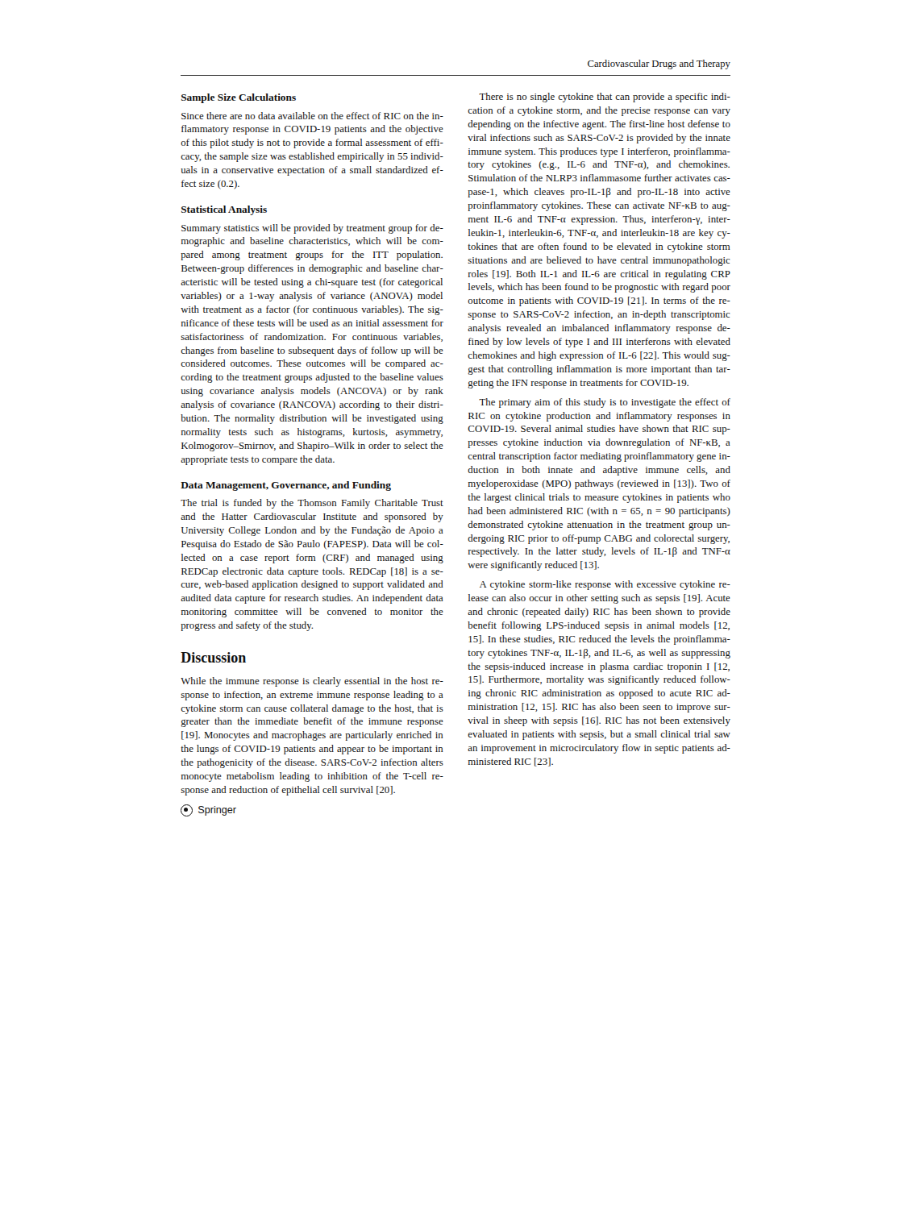Cardiovascular Drugs and Therapy
Sample Size Calculations
Since there are no data available on the effect of RIC on the inflammatory response in COVID-19 patients and the objective of this pilot study is not to provide a formal assessment of efficacy, the sample size was established empirically in 55 individuals in a conservative expectation of a small standardized effect size (0.2).
Statistical Analysis
Summary statistics will be provided by treatment group for demographic and baseline characteristics, which will be compared among treatment groups for the ITT population. Between-group differences in demographic and baseline characteristic will be tested using a chi-square test (for categorical variables) or a 1-way analysis of variance (ANOVA) model with treatment as a factor (for continuous variables). The significance of these tests will be used as an initial assessment for satisfactoriness of randomization. For continuous variables, changes from baseline to subsequent days of follow up will be considered outcomes. These outcomes will be compared according to the treatment groups adjusted to the baseline values using covariance analysis models (ANCOVA) or by rank analysis of covariance (RANCOVA) according to their distribution. The normality distribution will be investigated using normality tests such as histograms, kurtosis, asymmetry, Kolmogorov–Smirnov, and Shapiro–Wilk in order to select the appropriate tests to compare the data.
Data Management, Governance, and Funding
The trial is funded by the Thomson Family Charitable Trust and the Hatter Cardiovascular Institute and sponsored by University College London and by the Fundação de Apoio a Pesquisa do Estado de São Paulo (FAPESP). Data will be collected on a case report form (CRF) and managed using REDCap electronic data capture tools. REDCap [18] is a secure, web-based application designed to support validated and audited data capture for research studies. An independent data monitoring committee will be convened to monitor the progress and safety of the study.
Discussion
While the immune response is clearly essential in the host response to infection, an extreme immune response leading to a cytokine storm can cause collateral damage to the host, that is greater than the immediate benefit of the immune response [19]. Monocytes and macrophages are particularly enriched in the lungs of COVID-19 patients and appear to be important in the pathogenicity of the disease. SARS-CoV-2 infection alters monocyte metabolism leading to inhibition of the T-cell response and reduction of epithelial cell survival [20].
There is no single cytokine that can provide a specific indication of a cytokine storm, and the precise response can vary depending on the infective agent. The first-line host defense to viral infections such as SARS-CoV-2 is provided by the innate immune system. This produces type I interferon, proinflammatory cytokines (e.g., IL-6 and TNF-α), and chemokines. Stimulation of the NLRP3 inflammasome further activates caspase-1, which cleaves pro-IL-1β and pro-IL-18 into active proinflammatory cytokines. These can activate NF-κB to augment IL-6 and TNF-α expression. Thus, interferon-γ, interleukin-1, interleukin-6, TNF-α, and interleukin-18 are key cytokines that are often found to be elevated in cytokine storm situations and are believed to have central immunopathologic roles [19]. Both IL-1 and IL-6 are critical in regulating CRP levels, which has been found to be prognostic with regard poor outcome in patients with COVID-19 [21]. In terms of the response to SARS-CoV-2 infection, an in-depth transcriptomic analysis revealed an imbalanced inflammatory response defined by low levels of type I and III interferons with elevated chemokines and high expression of IL-6 [22]. This would suggest that controlling inflammation is more important than targeting the IFN response in treatments for COVID-19.
The primary aim of this study is to investigate the effect of RIC on cytokine production and inflammatory responses in COVID-19. Several animal studies have shown that RIC suppresses cytokine induction via downregulation of NF-κB, a central transcription factor mediating proinflammatory gene induction in both innate and adaptive immune cells, and myeloperoxidase (MPO) pathways (reviewed in [13]). Two of the largest clinical trials to measure cytokines in patients who had been administered RIC (with n = 65, n = 90 participants) demonstrated cytokine attenuation in the treatment group undergoing RIC prior to off-pump CABG and colorectal surgery, respectively. In the latter study, levels of IL-1β and TNF-α were significantly reduced [13].
A cytokine storm-like response with excessive cytokine release can also occur in other setting such as sepsis [19]. Acute and chronic (repeated daily) RIC has been shown to provide benefit following LPS-induced sepsis in animal models [12, 15]. In these studies, RIC reduced the levels the proinflammatory cytokines TNF-α, IL-1β, and IL-6, as well as suppressing the sepsis-induced increase in plasma cardiac troponin I [12, 15]. Furthermore, mortality was significantly reduced following chronic RIC administration as opposed to acute RIC administration [12, 15]. RIC has also been seen to improve survival in sheep with sepsis [16]. RIC has not been extensively evaluated in patients with sepsis, but a small clinical trial saw an improvement in microcirculatory flow in septic patients administered RIC [23].
Springer